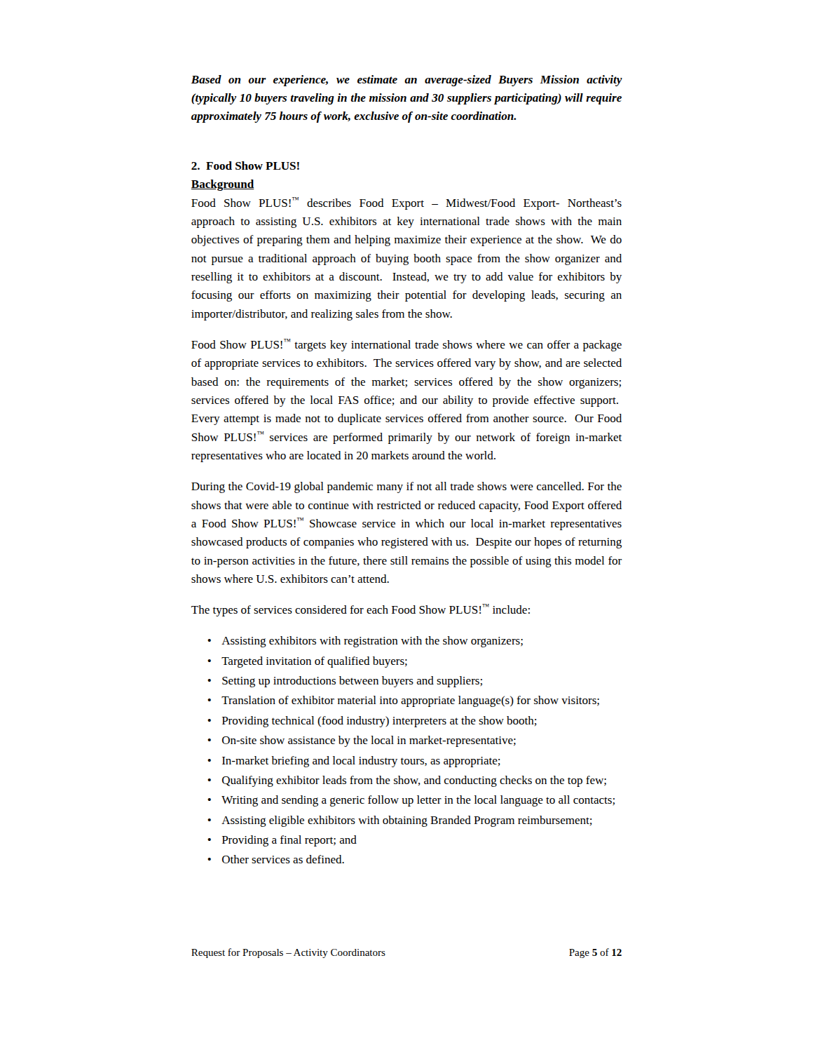Based on our experience, we estimate an average-sized Buyers Mission activity (typically 10 buyers traveling in the mission and 30 suppliers participating) will require approximately 75 hours of work, exclusive of on-site coordination.
2. Food Show PLUS!
Background
Food Show PLUS!™ describes Food Export – Midwest/Food Export- Northeast’s approach to assisting U.S. exhibitors at key international trade shows with the main objectives of preparing them and helping maximize their experience at the show. We do not pursue a traditional approach of buying booth space from the show organizer and reselling it to exhibitors at a discount. Instead, we try to add value for exhibitors by focusing our efforts on maximizing their potential for developing leads, securing an importer/distributor, and realizing sales from the show.
Food Show PLUS!™ targets key international trade shows where we can offer a package of appropriate services to exhibitors. The services offered vary by show, and are selected based on: the requirements of the market; services offered by the show organizers; services offered by the local FAS office; and our ability to provide effective support. Every attempt is made not to duplicate services offered from another source. Our Food Show PLUS!™ services are performed primarily by our network of foreign in-market representatives who are located in 20 markets around the world.
During the Covid-19 global pandemic many if not all trade shows were cancelled. For the shows that were able to continue with restricted or reduced capacity, Food Export offered a Food Show PLUS!™ Showcase service in which our local in-market representatives showcased products of companies who registered with us. Despite our hopes of returning to in-person activities in the future, there still remains the possible of using this model for shows where U.S. exhibitors can’t attend.
The types of services considered for each Food Show PLUS!™ include:
Assisting exhibitors with registration with the show organizers;
Targeted invitation of qualified buyers;
Setting up introductions between buyers and suppliers;
Translation of exhibitor material into appropriate language(s) for show visitors;
Providing technical (food industry) interpreters at the show booth;
On-site show assistance by the local in market-representative;
In-market briefing and local industry tours, as appropriate;
Qualifying exhibitor leads from the show, and conducting checks on the top few;
Writing and sending a generic follow up letter in the local language to all contacts;
Assisting eligible exhibitors with obtaining Branded Program reimbursement;
Providing a final report; and
Other services as defined.
Request for Proposals – Activity Coordinators
Page 5 of 12